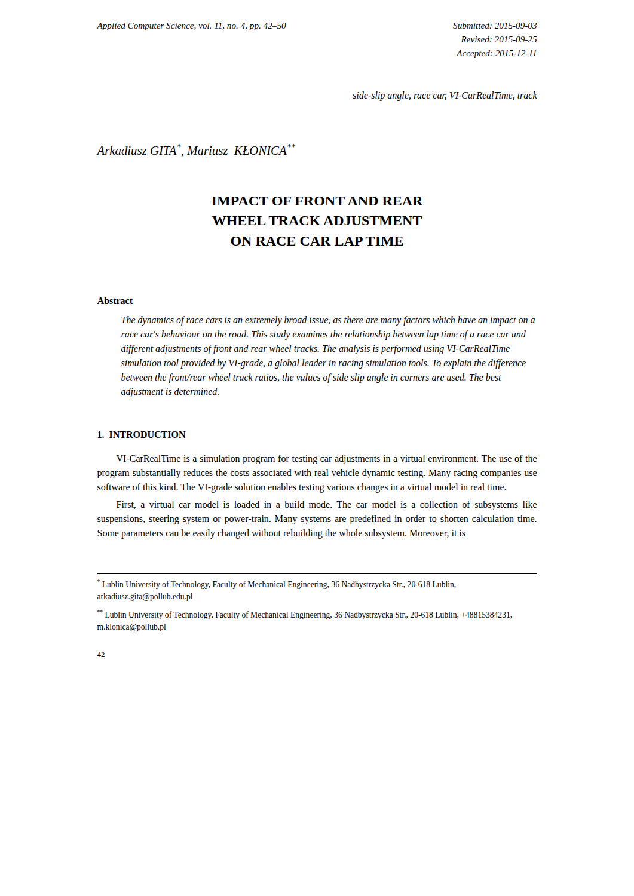Applied Computer Science, vol. 11, no. 4, pp. 42–50
Submitted: 2015-09-03
Revised: 2015-09-25
Accepted: 2015-12-11
side-slip angle, race car, VI-CarRealTime, track
Arkadiusz GITA*, Mariusz KŁONICA**
Impact of Front and Rear
Wheel Track Adjustment
on Race Car Lap Time
Abstract
The dynamics of race cars is an extremely broad issue, as there are many factors which have an impact on a race car's behaviour on the road. This study examines the relationship between lap time of a race car and different adjustments of front and rear wheel tracks. The analysis is performed using VI-CarRealTime simulation tool provided by VI-grade, a global leader in racing simulation tools. To explain the difference between the front/rear wheel track ratios, the values of side slip angle in corners are used. The best adjustment is determined.
1. INTRODUCTION
VI-CarRealTime is a simulation program for testing car adjustments in a virtual environment. The use of the program substantially reduces the costs associated with real vehicle dynamic testing. Many racing companies use software of this kind. The VI-grade solution enables testing various changes in a virtual model in real time.
First, a virtual car model is loaded in a build mode. The car model is a collection of subsystems like suspensions, steering system or power-train. Many systems are predefined in order to shorten calculation time. Some parameters can be easily changed without rebuilding the whole subsystem. Moreover, it is
* Lublin University of Technology, Faculty of Mechanical Engineering, 36 Nadbystrzycka Str., 20-618 Lublin, arkadiusz.gita@pollub.edu.pl
** Lublin University of Technology, Faculty of Mechanical Engineering, 36 Nadbystrzycka Str., 20-618 Lublin, +48815384231, m.klonica@pollub.pl
42